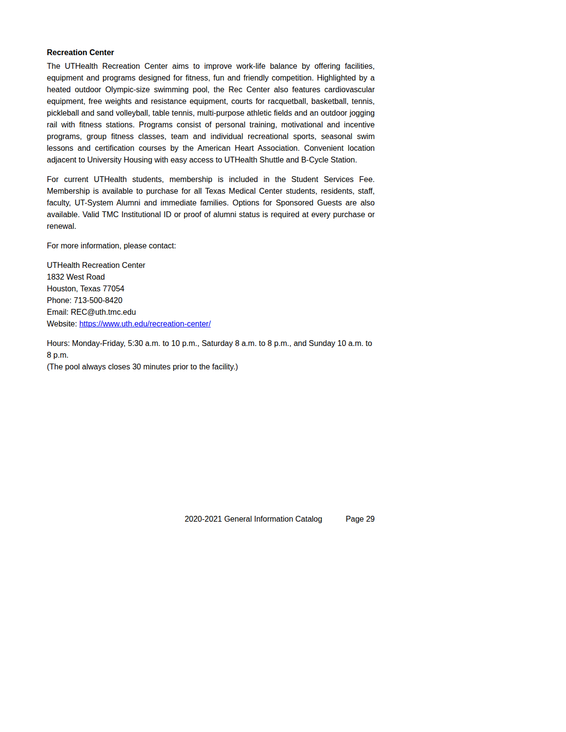Recreation Center
The UTHealth Recreation Center aims to improve work-life balance by offering facilities, equipment and programs designed for fitness, fun and friendly competition. Highlighted by a heated outdoor Olympic-size swimming pool, the Rec Center also features cardiovascular equipment, free weights and resistance equipment, courts for racquetball, basketball, tennis, pickleball and sand volleyball, table tennis, multi-purpose athletic fields and an outdoor jogging rail with fitness stations. Programs consist of personal training, motivational and incentive programs, group fitness classes, team and individual recreational sports, seasonal swim lessons and certification courses by the American Heart Association. Convenient location adjacent to University Housing with easy access to UTHealth Shuttle and B-Cycle Station.
For current UTHealth students, membership is included in the Student Services Fee. Membership is available to purchase for all Texas Medical Center students, residents, staff, faculty, UT-System Alumni and immediate families. Options for Sponsored Guests are also available. Valid TMC Institutional ID or proof of alumni status is required at every purchase or renewal.
For more information, please contact:
UTHealth Recreation Center
1832 West Road
Houston, Texas 77054
Phone: 713-500-8420
Email: REC@uth.tmc.edu
Website: https://www.uth.edu/recreation-center/
Hours: Monday-Friday, 5:30 a.m. to 10 p.m., Saturday 8 a.m. to 8 p.m., and Sunday 10 a.m. to 8 p.m.
(The pool always closes 30 minutes prior to the facility.)
2020-2021 General Information Catalog Page 29